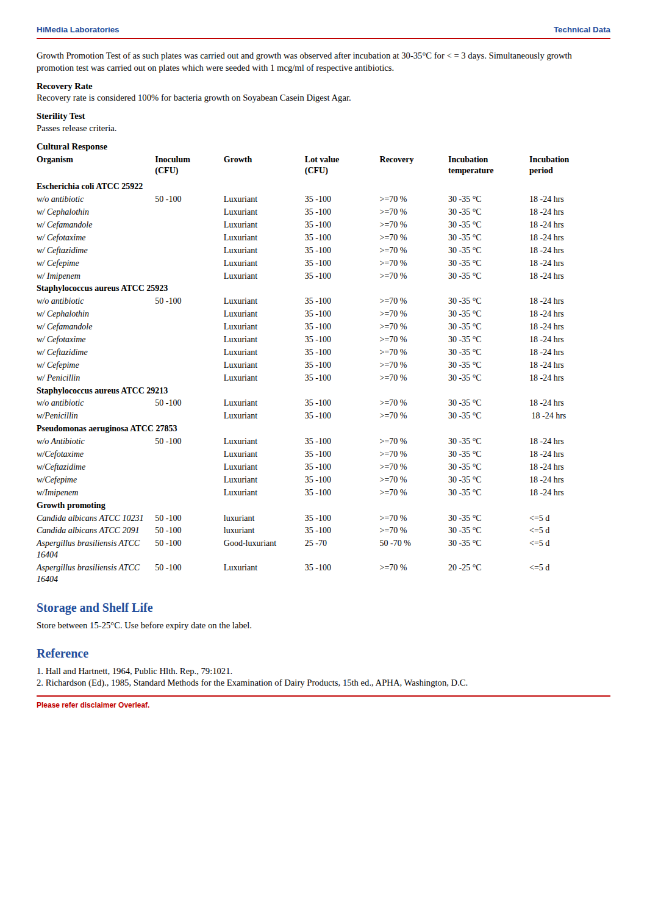HiMedia Laboratories Technical Data
Growth Promotion Test of as such plates was carried out and growth was observed after incubation at 30-35°C for < = 3 days. Simultaneously growth promotion test was carried out on plates which were seeded with 1 mcg/ml of respective antibiotics.
Recovery Rate
Recovery rate is considered 100% for bacteria growth on Soyabean Casein Digest Agar.
Sterility Test
Passes release criteria.
Cultural Response
| Organism | Inoculum (CFU) | Growth | Lot value (CFU) | Recovery | Incubation temperature | Incubation period |
| --- | --- | --- | --- | --- | --- | --- |
| Escherichia coli ATCC 25922 |
| w/o antibiotic | 50 -100 | Luxuriant | 35 -100 | >=70 % | 30 -35 °C | 18 -24 hrs |
| w/ Cephalothin | | Luxuriant | 35 -100 | >=70 % | 30 -35 °C | 18 -24 hrs |
| w/ Cefamandole | | Luxuriant | 35 -100 | >=70 % | 30 -35 °C | 18 -24 hrs |
| w/ Cefotaxime | | Luxuriant | 35 -100 | >=70 % | 30 -35 °C | 18 -24 hrs |
| w/ Ceftazidime | | Luxuriant | 35 -100 | >=70 % | 30 -35 °C | 18 -24 hrs |
| w/ Cefepime | | Luxuriant | 35 -100 | >=70 % | 30 -35 °C | 18 -24 hrs |
| w/ Imipenem | | Luxuriant | 35 -100 | >=70 % | 30 -35 °C | 18 -24 hrs |
| Staphylococcus aureus ATCC 25923 |
| w/o antibiotic | 50 -100 | Luxuriant | 35 -100 | >=70 % | 30 -35 °C | 18 -24 hrs |
| w/ Cephalothin | | Luxuriant | 35 -100 | >=70 % | 30 -35 °C | 18 -24 hrs |
| w/ Cefamandole | | Luxuriant | 35 -100 | >=70 % | 30 -35 °C | 18 -24 hrs |
| w/ Cefotaxime | | Luxuriant | 35 -100 | >=70 % | 30 -35 °C | 18 -24 hrs |
| w/ Ceftazidime | | Luxuriant | 35 -100 | >=70 % | 30 -35 °C | 18 -24 hrs |
| w/ Cefepime | | Luxuriant | 35 -100 | >=70 % | 30 -35 °C | 18 -24 hrs |
| w/ Penicillin | | Luxuriant | 35 -100 | >=70 % | 30 -35 °C | 18 -24 hrs |
| Staphylococcus aureus ATCC 29213 |
| w/o antibiotic | 50 -100 | Luxuriant | 35 -100 | >=70 % | 30 -35 °C | 18 -24 hrs |
| w/Penicillin | | Luxuriant | 35 -100 | >=70 % | 30 -35 °C | 18 -24 hrs |
| Pseudomonas aeruginosa ATCC 27853 |
| w/o Antibiotic | 50 -100 | Luxuriant | 35 -100 | >=70 % | 30 -35 °C | 18 -24 hrs |
| w/Cefotaxime | | Luxuriant | 35 -100 | >=70 % | 30 -35 °C | 18 -24 hrs |
| w/Ceftazidime | | Luxuriant | 35 -100 | >=70 % | 30 -35 °C | 18 -24 hrs |
| w/Cefepime | | Luxuriant | 35 -100 | >=70 % | 30 -35 °C | 18 -24 hrs |
| w/Imipenem | | Luxuriant | 35 -100 | >=70 % | 30 -35 °C | 18 -24 hrs |
| Growth promoting |
| Candida albicans ATCC 10231 | 50 -100 | luxuriant | 35 -100 | >=70 % | 30 -35 °C | <=5 d |
| Candida albicans ATCC 2091 | 50 -100 | luxuriant | 35 -100 | >=70 % | 30 -35 °C | <=5 d |
| Aspergillus brasiliensis ATCC 16404 | 50 -100 | Good-luxuriant | 25 -70 | 50 -70 % | 30 -35 °C | <=5 d |
| Aspergillus brasiliensis ATCC 16404 | 50 -100 | Luxuriant | 35 -100 | >=70 % | 20 -25 °C | <=5 d |
Storage and Shelf Life
Store between 15-25°C. Use before expiry date on the label.
Reference
1. Hall and Hartnett, 1964, Public Hlth. Rep., 79:1021.
2. Richardson (Ed)., 1985, Standard Methods for the Examination of Dairy Products, 15th ed., APHA, Washington, D.C.
Please refer disclaimer Overleaf.